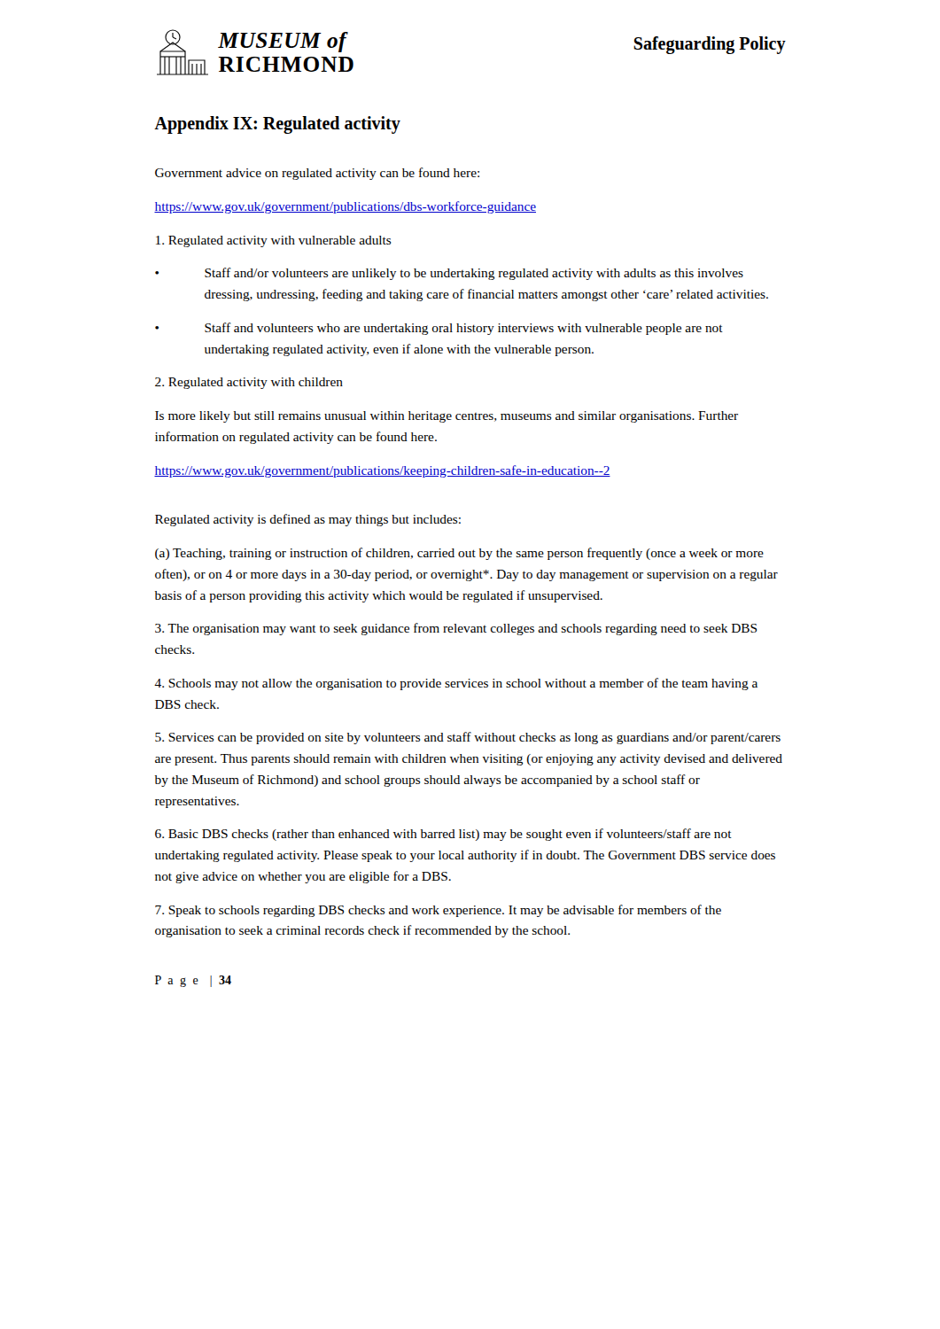MUSEUM of RICHMOND
Safeguarding Policy
Appendix IX: Regulated activity
Government advice on regulated activity can be found here:
https://www.gov.uk/government/publications/dbs-workforce-guidance
1. Regulated activity with vulnerable adults
• Staff and/or volunteers are unlikely to be undertaking regulated activity with adults as this involves dressing, undressing, feeding and taking care of financial matters amongst other ‘care’ related activities.
• Staff and volunteers who are undertaking oral history interviews with vulnerable people are not undertaking regulated activity, even if alone with the vulnerable person.
2. Regulated activity with children
Is more likely but still remains unusual within heritage centres, museums and similar organisations. Further information on regulated activity can be found here.
https://www.gov.uk/government/publications/keeping-children-safe-in-education--2
Regulated activity is defined as may things but includes:
(a) Teaching, training or instruction of children, carried out by the same person frequently (once a week or more often), or on 4 or more days in a 30-day period, or overnight*. Day to day management or supervision on a regular basis of a person providing this activity which would be regulated if unsupervised.
3. The organisation may want to seek guidance from relevant colleges and schools regarding need to seek DBS checks.
4. Schools may not allow the organisation to provide services in school without a member of the team having a DBS check.
5. Services can be provided on site by volunteers and staff without checks as long as guardians and/or parent/carers are present. Thus parents should remain with children when visiting (or enjoying any activity devised and delivered by the Museum of Richmond) and school groups should always be accompanied by a school staff or representatives.
6. Basic DBS checks (rather than enhanced with barred list) may be sought even if volunteers/staff are not undertaking regulated activity. Please speak to your local authority if in doubt. The Government DBS service does not give advice on whether you are eligible for a DBS.
7. Speak to schools regarding DBS checks and work experience. It may be advisable for members of the organisation to seek a criminal records check if recommended by the school.
P a g e | 34